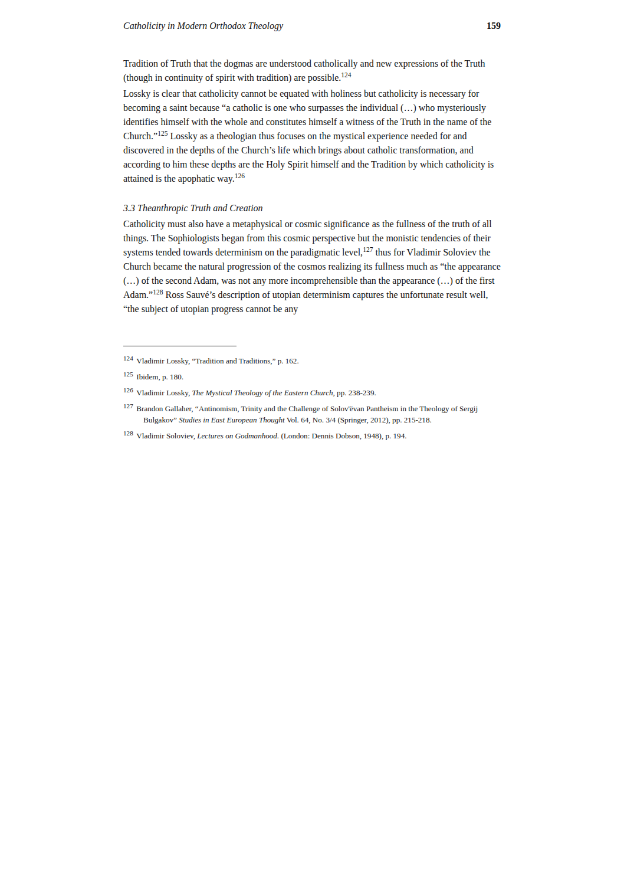Catholicity in Modern Orthodox Theology 159
Tradition of Truth that the dogmas are understood catholically and new expressions of the Truth (though in continuity of spirit with tradition) are possible.124
Lossky is clear that catholicity cannot be equated with holiness but catholicity is necessary for becoming a saint because “a catholic is one who surpasses the individual (…) who mysteriously identifies himself with the whole and constitutes himself a witness of the Truth in the name of the Church.”125 Lossky as a theologian thus focuses on the mystical experience needed for and discovered in the depths of the Church’s life which brings about catholic transformation, and according to him these depths are the Holy Spirit himself and the Tradition by which catholicity is attained is the apophatic way.126
3.3 Theanthropic Truth and Creation
Catholicity must also have a metaphysical or cosmic significance as the fullness of the truth of all things. The Sophiologists began from this cosmic perspective but the monistic tendencies of their systems tended towards determinism on the paradigmatic level,127 thus for Vladimir Soloviev the Church became the natural progression of the cosmos realizing its fullness much as “the appearance (…) of the second Adam, was not any more incomprehensible than the appearance (…) of the first Adam.”128 Ross Sauvé’s description of utopian determinism captures the unfortunate result well, “the subject of utopian progress cannot be any
124 Vladimir Lossky, “Tradition and Traditions,” p. 162.
125 Ibidem, p. 180.
126 Vladimir Lossky, The Mystical Theology of the Eastern Church, pp. 238-239.
127 Brandon Gallaher, “Antinomism, Trinity and the Challenge of Solov'ëvan Pantheism in the Theology of Sergij Bulgakov” Studies in East European Thought Vol. 64, No. 3/4 (Springer, 2012), pp. 215-218.
128 Vladimir Soloviev, Lectures on Godmanhood. (London: Dennis Dobson, 1948), p. 194.